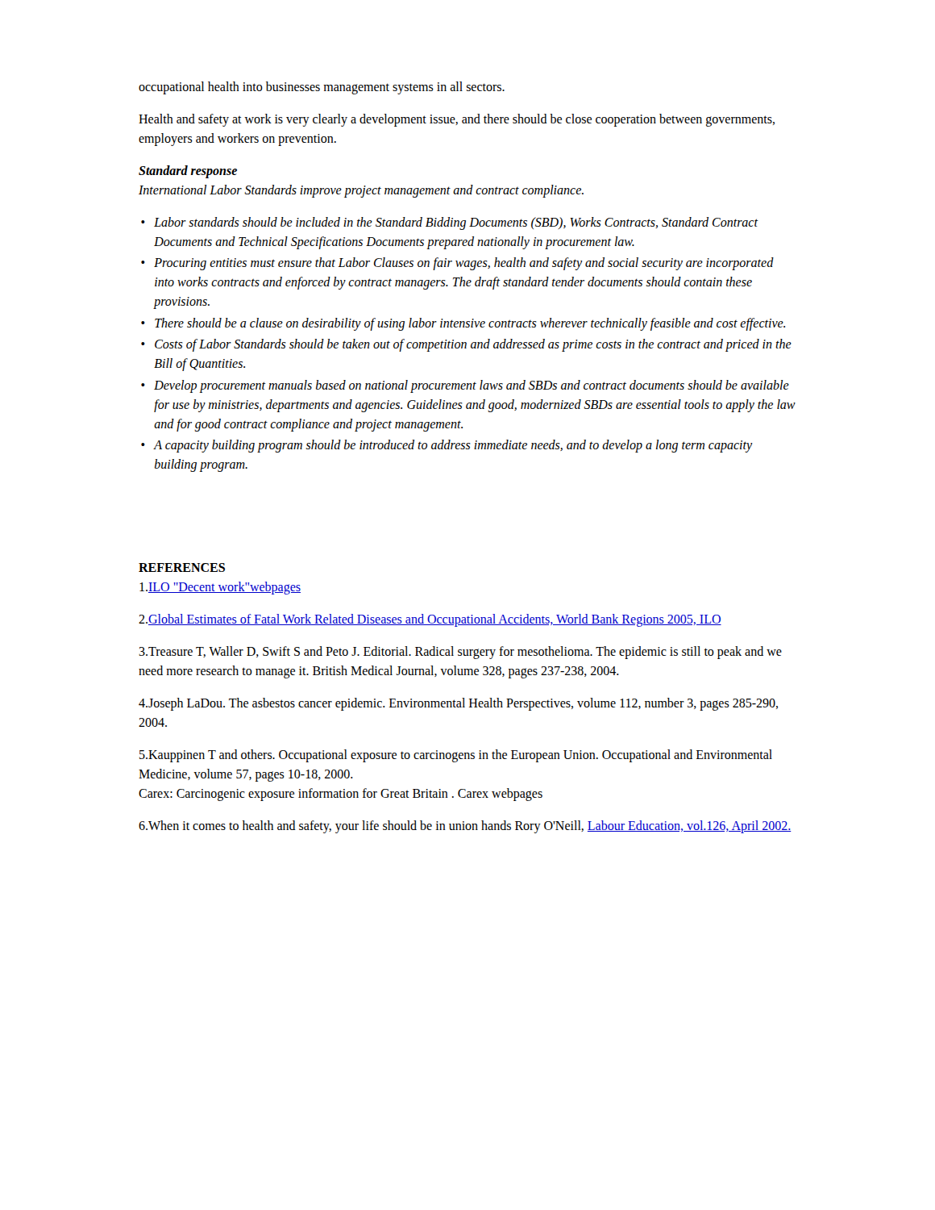occupational health into businesses management systems in all sectors.
Health and safety at work is very clearly a development issue, and there should be close cooperation between governments, employers and workers on prevention.
Standard response
International Labor Standards improve project management and contract compliance.
Labor standards should be included in the Standard Bidding Documents (SBD), Works Contracts, Standard Contract Documents and Technical Specifications Documents prepared nationally in procurement law.
Procuring entities must ensure that Labor Clauses on fair wages, health and safety and social security are incorporated into works contracts and enforced by contract managers. The draft standard tender documents should contain these provisions.
There should be a clause on desirability of using labor intensive contracts wherever technically feasible and cost effective.
Costs of Labor Standards should be taken out of competition and addressed as prime costs in the contract and priced in the Bill of Quantities.
Develop procurement manuals based on national procurement laws and SBDs and contract documents should be available for use by ministries, departments and agencies. Guidelines and good, modernized SBDs are essential tools to apply the law and for good contract compliance and project management.
A capacity building program should be introduced to address immediate needs, and to develop a long term capacity building program.
REFERENCES
ILO "Decent work"webpages
Global Estimates of Fatal Work Related Diseases and Occupational Accidents, World Bank Regions 2005, ILO
Treasure T, Waller D, Swift S and Peto J. Editorial. Radical surgery for mesothelioma. The epidemic is still to peak and we need more research to manage it. British Medical Journal, volume 328, pages 237-238, 2004.
Joseph LaDou. The asbestos cancer epidemic. Environmental Health Perspectives, volume 112, number 3, pages 285-290, 2004.
Kauppinen T and others. Occupational exposure to carcinogens in the European Union. Occupational and Environmental Medicine, volume 57, pages 10-18, 2000.
Carex: Carcinogenic exposure information for Great Britain . Carex webpages
When it comes to health and safety, your life should be in union hands Rory O'Neill, Labour Education, vol.126, April 2002.